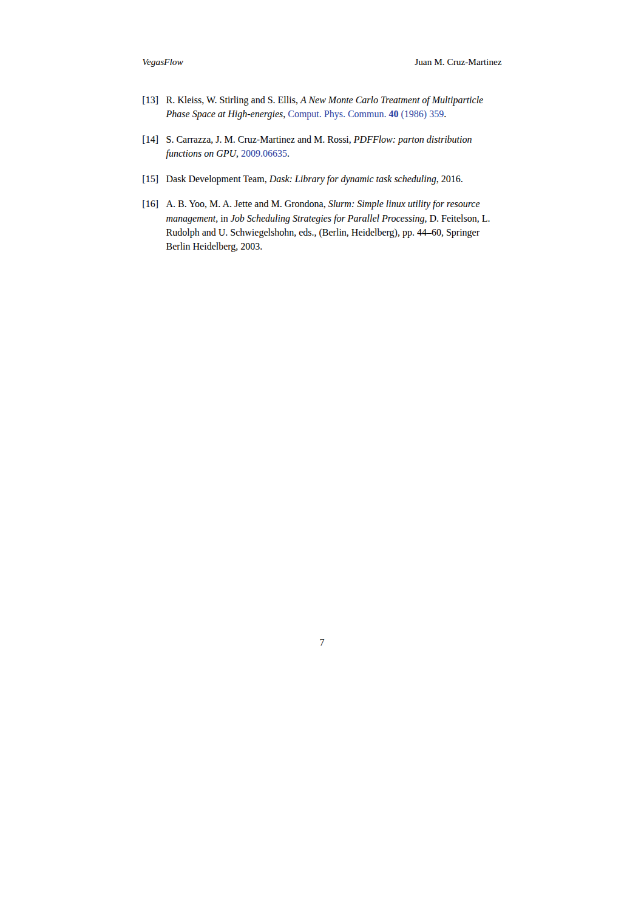VegasFlow Juan M. Cruz-Martinez
[13] R. Kleiss, W. Stirling and S. Ellis, A New Monte Carlo Treatment of Multiparticle Phase Space at High-energies, Comput. Phys. Commun. 40 (1986) 359.
[14] S. Carrazza, J. M. Cruz-Martinez and M. Rossi, PDFFlow: parton distribution functions on GPU, 2009.06635.
[15] Dask Development Team, Dask: Library for dynamic task scheduling, 2016.
[16] A. B. Yoo, M. A. Jette and M. Grondona, Slurm: Simple linux utility for resource management, in Job Scheduling Strategies for Parallel Processing, D. Feitelson, L. Rudolph and U. Schwiegelshohn, eds., (Berlin, Heidelberg), pp. 44–60, Springer Berlin Heidelberg, 2003.
7